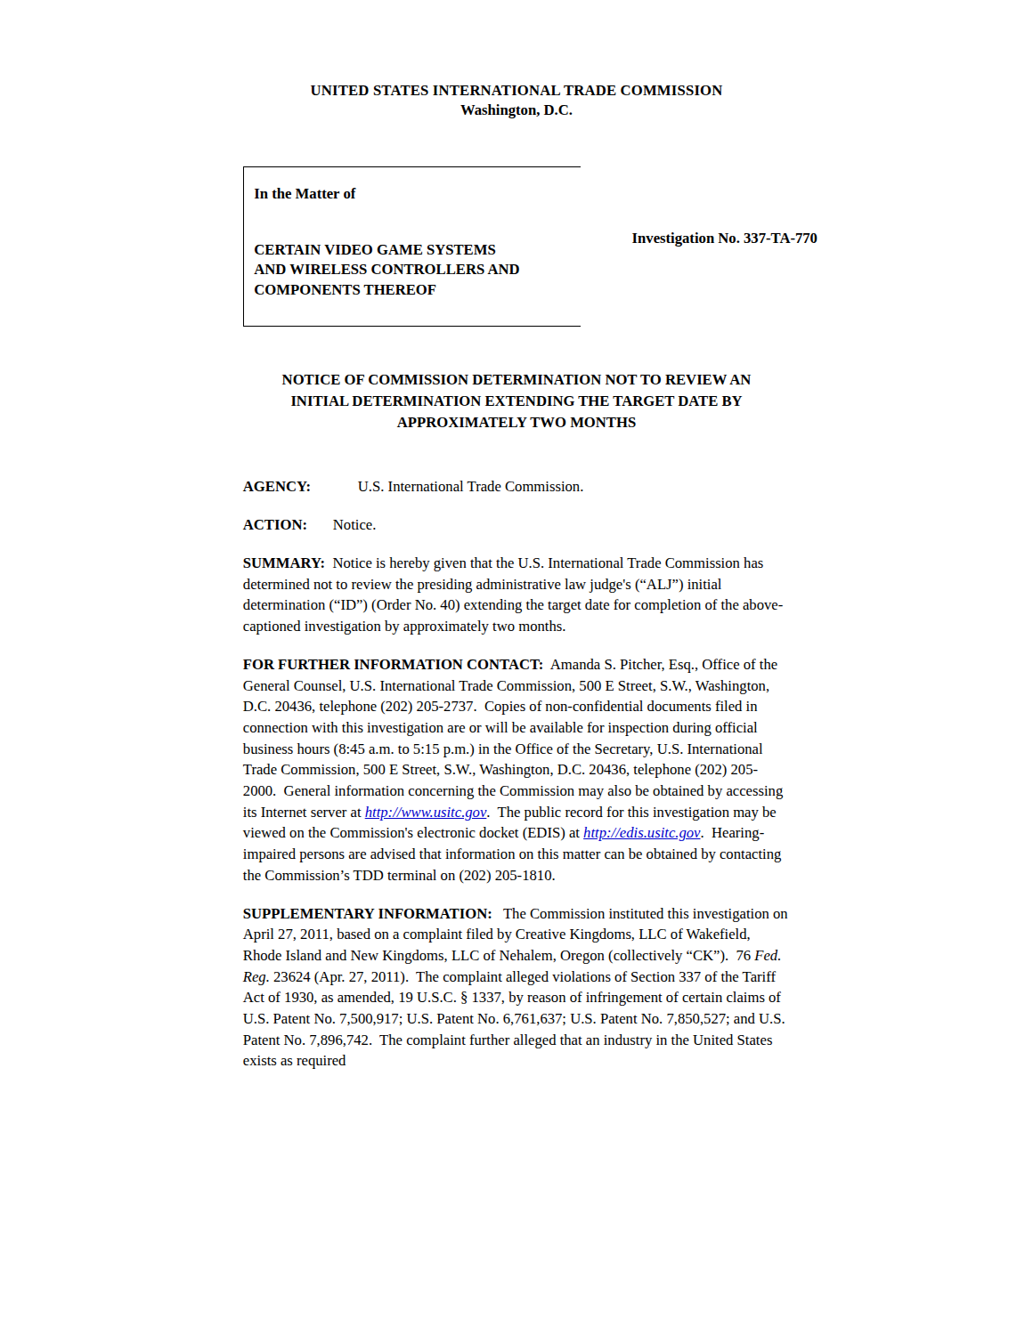UNITED STATES INTERNATIONAL TRADE COMMISSION
Washington, D.C.
In the Matter of
CERTAIN VIDEO GAME SYSTEMS
AND WIRELESS CONTROLLERS AND
COMPONENTS THEREOF
Investigation No. 337-TA-770
NOTICE OF COMMISSION DETERMINATION NOT TO REVIEW AN INITIAL DETERMINATION EXTENDING THE TARGET DATE BY APPROXIMATELY TWO MONTHS
AGENCY: U.S. International Trade Commission.
ACTION: Notice.
SUMMARY: Notice is hereby given that the U.S. International Trade Commission has determined not to review the presiding administrative law judge's (“ALJ”) initial determination (“ID”) (Order No. 40) extending the target date for completion of the above-captioned investigation by approximately two months.
FOR FURTHER INFORMATION CONTACT: Amanda S. Pitcher, Esq., Office of the General Counsel, U.S. International Trade Commission, 500 E Street, S.W., Washington, D.C. 20436, telephone (202) 205-2737. Copies of non-confidential documents filed in connection with this investigation are or will be available for inspection during official business hours (8:45 a.m. to 5:15 p.m.) in the Office of the Secretary, U.S. International Trade Commission, 500 E Street, S.W., Washington, D.C. 20436, telephone (202) 205-2000. General information concerning the Commission may also be obtained by accessing its Internet server at http://www.usitc.gov. The public record for this investigation may be viewed on the Commission's electronic docket (EDIS) at http://edis.usitc.gov. Hearing-impaired persons are advised that information on this matter can be obtained by contacting the Commission’s TDD terminal on (202) 205-1810.
SUPPLEMENTARY INFORMATION: The Commission instituted this investigation on April 27, 2011, based on a complaint filed by Creative Kingdoms, LLC of Wakefield, Rhode Island and New Kingdoms, LLC of Nehalem, Oregon (collectively “CK”). 76 Fed. Reg. 23624 (Apr. 27, 2011). The complaint alleged violations of Section 337 of the Tariff Act of 1930, as amended, 19 U.S.C. § 1337, by reason of infringement of certain claims of U.S. Patent No. 7,500,917; U.S. Patent No. 6,761,637; U.S. Patent No. 7,850,527; and U.S. Patent No. 7,896,742. The complaint further alleged that an industry in the United States exists as required